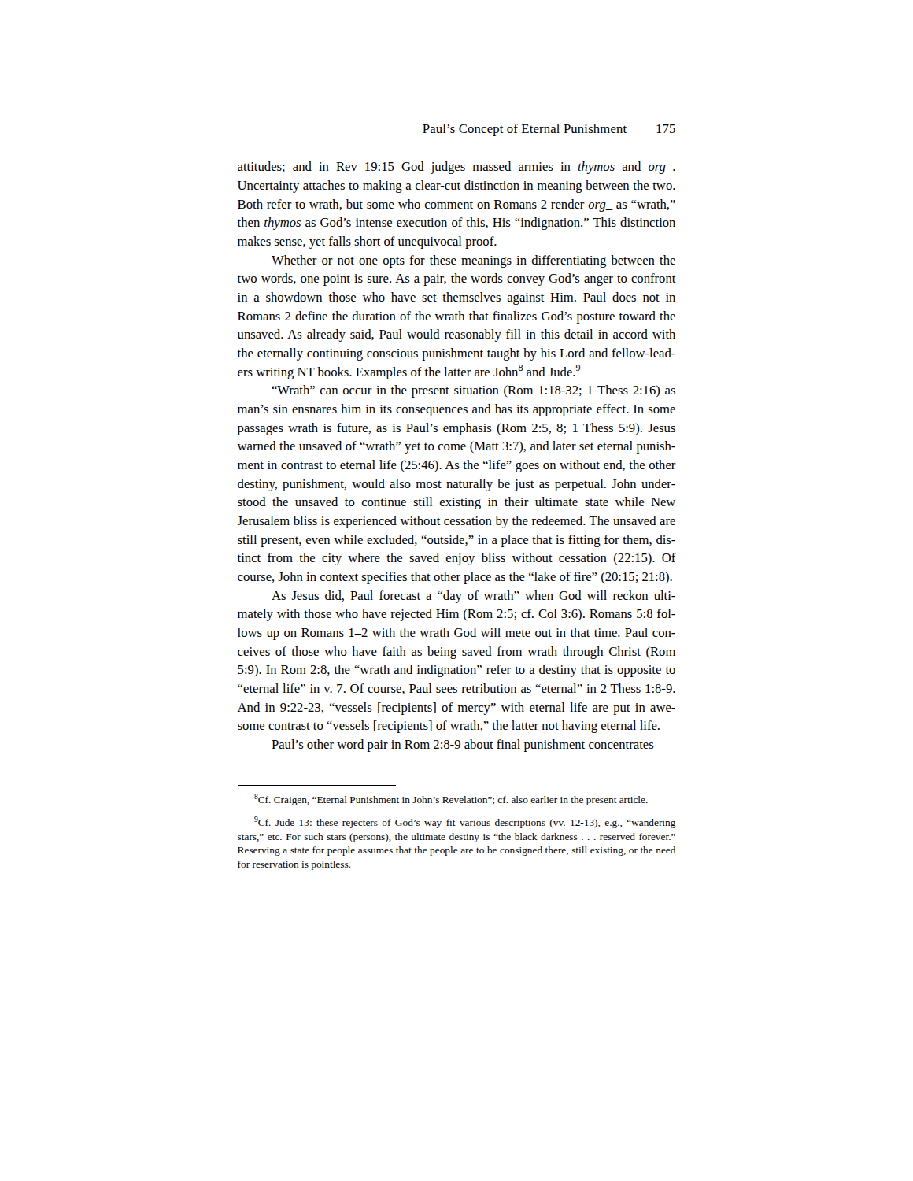Paul’s Concept of Eternal Punishment 175
attitudes; and in Rev 19:15 God judges massed armies in thymos and org_. Uncertainty attaches to making a clear-cut distinction in meaning between the two. Both refer to wrath, but some who comment on Romans 2 render org_ as “wrath,” then thymos as God’s intense execution of this, His “indignation.” This distinction makes sense, yet falls short of unequivocal proof.
Whether or not one opts for these meanings in differentiating between the two words, one point is sure. As a pair, the words convey God’s anger to confront in a showdown those who have set themselves against Him. Paul does not in Romans 2 define the duration of the wrath that finalizes God’s posture toward the unsaved. As already said, Paul would reasonably fill in this detail in accord with the eternally continuing conscious punishment taught by his Lord and fellow-leaders writing NT books. Examples of the latter are John8 and Jude.9
“Wrath” can occur in the present situation (Rom 1:18-32; 1 Thess 2:16) as man’s sin ensnares him in its consequences and has its appropriate effect. In some passages wrath is future, as is Paul’s emphasis (Rom 2:5, 8; 1 Thess 5:9). Jesus warned the unsaved of “wrath” yet to come (Matt 3:7), and later set eternal punishment in contrast to eternal life (25:46). As the “life” goes on without end, the other destiny, punishment, would also most naturally be just as perpetual. John understood the unsaved to continue still existing in their ultimate state while New Jerusalem bliss is experienced without cessation by the redeemed. The unsaved are still present, even while excluded, “outside,” in a place that is fitting for them, distinct from the city where the saved enjoy bliss without cessation (22:15). Of course, John in context specifies that other place as the “lake of fire” (20:15; 21:8).
As Jesus did, Paul forecast a “day of wrath” when God will reckon ultimately with those who have rejected Him (Rom 2:5; cf. Col 3:6). Romans 5:8 follows up on Romans 1–2 with the wrath God will mete out in that time. Paul conceives of those who have faith as being saved from wrath through Christ (Rom 5:9). In Rom 2:8, the “wrath and indignation” refer to a destiny that is opposite to “eternal life” in v. 7. Of course, Paul sees retribution as “eternal” in 2 Thess 1:8-9. And in 9:22-23, “vessels [recipients] of mercy” with eternal life are put in awesome contrast to “vessels [recipients] of wrath,” the latter not having eternal life.
Paul’s other word pair in Rom 2:8-9 about final punishment concentrates
8Cf. Craigen, “Eternal Punishment in John’s Revelation”; cf. also earlier in the present article.
9Cf. Jude 13: these rejecters of God’s way fit various descriptions (vv. 12-13), e.g., “wandering stars,” etc. For such stars (persons), the ultimate destiny is “the black darkness . . . reserved forever.” Reserving a state for people assumes that the people are to be consigned there, still existing, or the need for reservation is pointless.